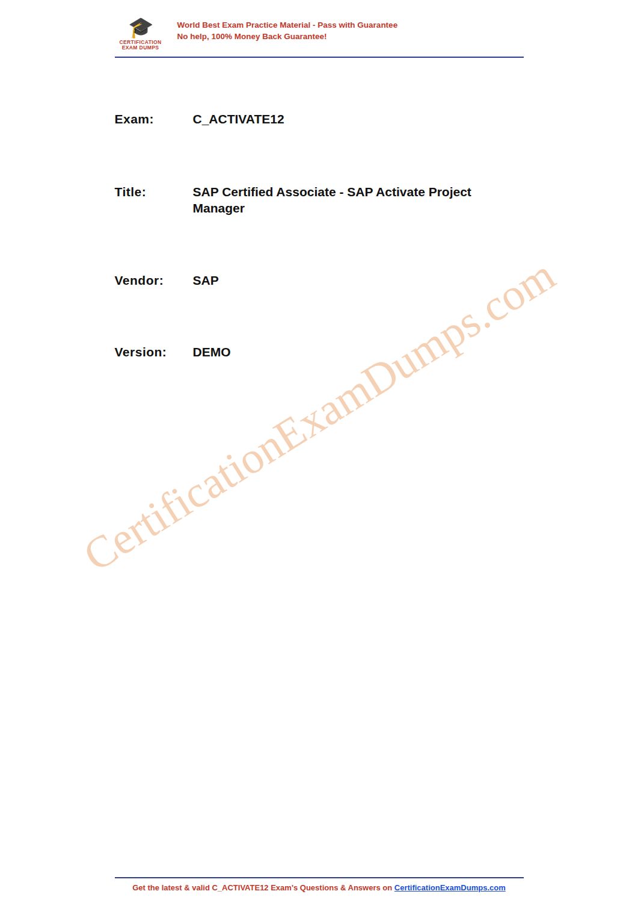🎓 CERTIFICATION
EXAM DUMPS
World Best Exam Practice Material - Pass with Guarantee
No help, 100% Money Back Guarantee!
CertificationExamDumps.com
Exam:
C_ACTIVATE12
Title:
SAP Certified Associate - SAP Activate Project Manager
Vendor:
SAP
Version:
DEMO
Get the latest & valid C_ACTIVATE12 Exam's Questions & Answers on CertificationExamDumps.com